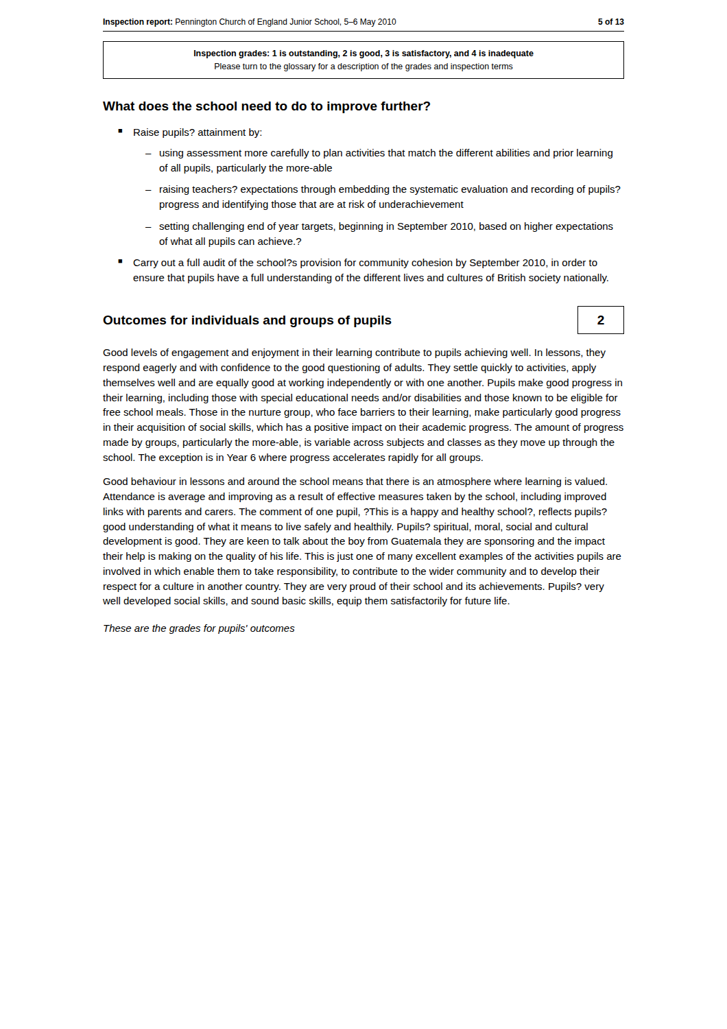Inspection report: Pennington Church of England Junior School, 5–6 May 2010
5 of 13
Inspection grades: 1 is outstanding, 2 is good, 3 is satisfactory, and 4 is inadequate
Please turn to the glossary for a description of the grades and inspection terms
What does the school need to do to improve further?
Raise pupils? attainment by:
using assessment more carefully to plan activities that match the different abilities and prior learning of all pupils, particularly the more-able
raising teachers? expectations through embedding the systematic evaluation and recording of pupils? progress and identifying those that are at risk of underachievement
setting challenging end of year targets, beginning in September 2010, based on higher expectations of what all pupils can achieve.?
Carry out a full audit of the school?s provision for community cohesion by September 2010, in order to ensure that pupils have a full understanding of the different lives and cultures of British society nationally.
Outcomes for individuals and groups of pupils
2
Good levels of engagement and enjoyment in their learning contribute to pupils achieving well. In lessons, they respond eagerly and with confidence to the good questioning of adults. They settle quickly to activities, apply themselves well and are equally good at working independently or with one another. Pupils make good progress in their learning, including those with special educational needs and/or disabilities and those known to be eligible for free school meals. Those in the nurture group, who face barriers to their learning, make particularly good progress in their acquisition of social skills, which has a positive impact on their academic progress. The amount of progress made by groups, particularly the more-able, is variable across subjects and classes as they move up through the school. The exception is in Year 6 where progress accelerates rapidly for all groups.
Good behaviour in lessons and around the school means that there is an atmosphere where learning is valued. Attendance is average and improving as a result of effective measures taken by the school, including improved links with parents and carers. The comment of one pupil, ?This is a happy and healthy school?, reflects pupils? good understanding of what it means to live safely and healthily. Pupils? spiritual, moral, social and cultural development is good. They are keen to talk about the boy from Guatemala they are sponsoring and the impact their help is making on the quality of his life. This is just one of many excellent examples of the activities pupils are involved in which enable them to take responsibility, to contribute to the wider community and to develop their respect for a culture in another country. They are very proud of their school and its achievements. Pupils? very well developed social skills, and sound basic skills, equip them satisfactorily for future life.
These are the grades for pupils' outcomes